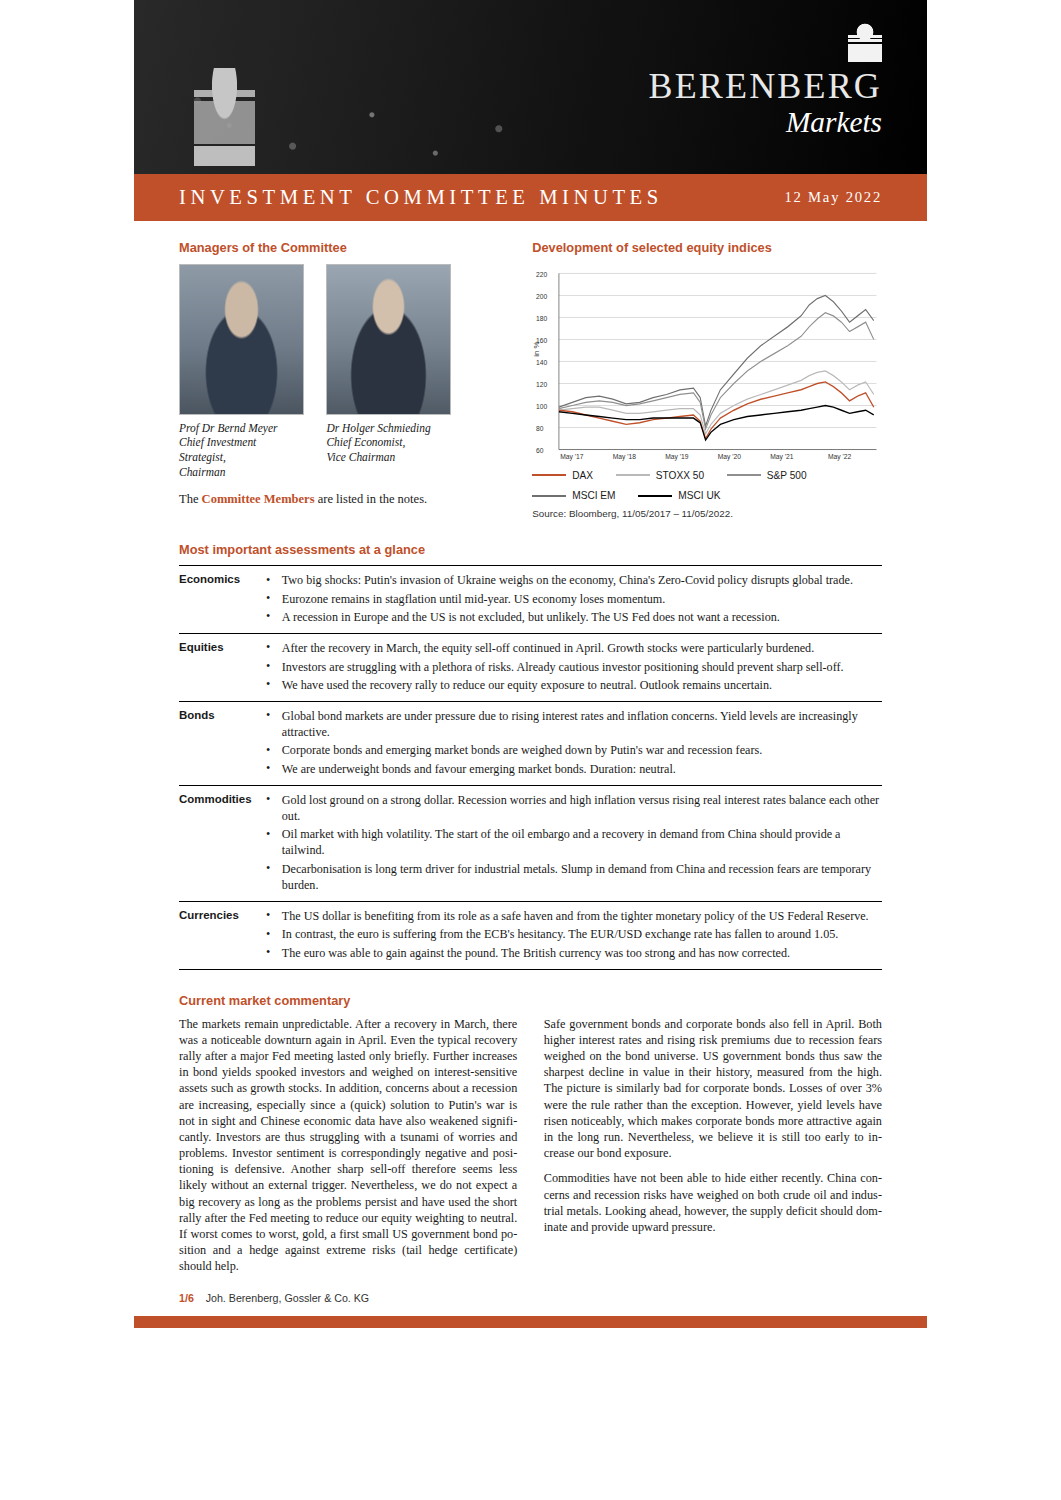BERENBERG
Markets
INVESTMENT COMMITTEE MINUTES
12 May 2022
Managers of the Committee
Prof Dr Bernd Meyer
Chief Investment Strategist,
Chairman
Dr Holger Schmieding
Chief Economist,
Vice Chairman
The Committee Members are listed in the notes.
Development of selected equity indices
220 200 180 160 140 120 100 80 60 in % May '17 May '18 May '19 May '20 May '21 May '22
DAX STOXX 50 S&P 500 MSCI EM MSCI UK
Source: Bloomberg, 11/05/2017 – 11/05/2022.
Most important assessments at a glance
| Economics | Two big shocks: Putin's invasion of Ukraine weighs on the economy, China's Zero-Covid policy disrupts global trade. Eurozone remains in stagflation until mid-year. US economy loses momentum. A recession in Europe and the US is not excluded, but unlikely. The US Fed does not want a recession. |
| Equities | After the recovery in March, the equity sell-off continued in April. Growth stocks were particularly burdened. Investors are struggling with a plethora of risks. Already cautious investor positioning should prevent sharp sell-off. We have used the recovery rally to reduce our equity exposure to neutral. Outlook remains uncertain. |
| Bonds | Global bond markets are under pressure due to rising interest rates and inflation concerns. Yield levels are increasingly attractive. Corporate bonds and emerging market bonds are weighed down by Putin's war and recession fears. We are underweight bonds and favour emerging market bonds. Duration: neutral. |
| Commodities | Gold lost ground on a strong dollar. Recession worries and high inflation versus rising real interest rates balance each other out. Oil market with high volatility. The start of the oil embargo and a recovery in demand from China should provide a tailwind. Decarbonisation is long term driver for industrial metals. Slump in demand from China and recession fears are temporary burden. |
| Currencies | The US dollar is benefiting from its role as a safe haven and from the tighter monetary policy of the US Federal Reserve. In contrast, the euro is suffering from the ECB's hesitancy. The EUR/USD exchange rate has fallen to around 1.05. The euro was able to gain against the pound. The British currency was too strong and has now corrected. |
Current market commentary
The markets remain unpredictable. After a recovery in March, there was a noticeable downturn again in April. Even the typical recovery rally after a major Fed meeting lasted only briefly. Further increases in bond yields spooked investors and weighed on interest-sensitive assets such as growth stocks. In addition, concerns about a recession are increasing, especially since a (quick) solution to Putin's war is not in sight and Chinese economic data have also weakened significantly. Investors are thus struggling with a tsunami of worries and problems. Investor sentiment is correspondingly negative and positioning is defensive. Another sharp sell-off therefore seems less likely without an external trigger. Nevertheless, we do not expect a big recovery as long as the problems persist and have used the short rally after the Fed meeting to reduce our equity weighting to neutral. If worst comes to worst, gold, a first small US government bond position and a hedge against extreme risks (tail hedge certificate) should help.
Safe government bonds and corporate bonds also fell in April. Both higher interest rates and rising risk premiums due to recession fears weighed on the bond universe. US government bonds thus saw the sharpest decline in value in their history, measured from the high. The picture is similarly bad for corporate bonds. Losses of over 3% were the rule rather than the exception. However, yield levels have risen noticeably, which makes corporate bonds more attractive again in the long run. Nevertheless, we believe it is still too early to increase our bond exposure.
Commodities have not been able to hide either recently. China concerns and recession risks have weighed on both crude oil and industrial metals. Looking ahead, however, the supply deficit should dominate and provide upward pressure.
1/6 Joh. Berenberg, Gossler & Co. KG